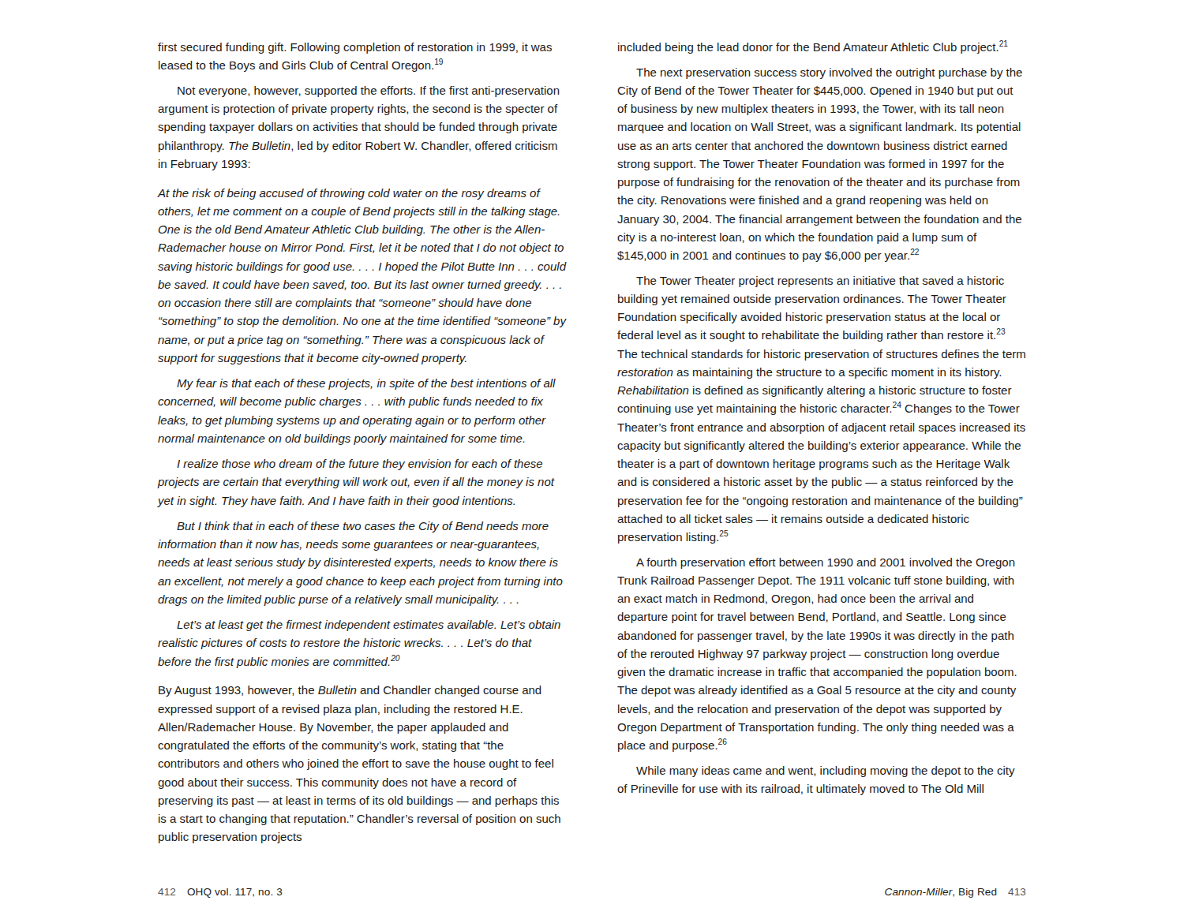first secured funding gift. Following completion of restoration in 1999, it was leased to the Boys and Girls Club of Central Oregon.19
Not everyone, however, supported the efforts. If the first anti-preservation argument is protection of private property rights, the second is the specter of spending taxpayer dollars on activities that should be funded through private philanthropy. The Bulletin, led by editor Robert W. Chandler, offered criticism in February 1993:
At the risk of being accused of throwing cold water on the rosy dreams of others, let me comment on a couple of Bend projects still in the talking stage. One is the old Bend Amateur Athletic Club building. The other is the Allen-Rademacher house on Mirror Pond. First, let it be noted that I do not object to saving historic buildings for good use. . . . I hoped the Pilot Butte Inn . . . could be saved. It could have been saved, too. But its last owner turned greedy. . . . on occasion there still are complaints that “someone” should have done “something” to stop the demolition. No one at the time identified “someone” by name, or put a price tag on “something.” There was a conspicuous lack of support for suggestions that it become city-owned property.
My fear is that each of these projects, in spite of the best intentions of all concerned, will become public charges . . . with public funds needed to fix leaks, to get plumbing systems up and operating again or to perform other normal maintenance on old buildings poorly maintained for some time.
I realize those who dream of the future they envision for each of these projects are certain that everything will work out, even if all the money is not yet in sight. They have faith. And I have faith in their good intentions.
But I think that in each of these two cases the City of Bend needs more information than it now has, needs some guarantees or near-guarantees, needs at least serious study by disinterested experts, needs to know there is an excellent, not merely a good chance to keep each project from turning into drags on the limited public purse of a relatively small municipality. . . .
Let’s at least get the firmest independent estimates available. Let’s obtain realistic pictures of costs to restore the historic wrecks. . . . Let’s do that before the first public monies are committed.20
By August 1993, however, the Bulletin and Chandler changed course and expressed support of a revised plaza plan, including the restored H.E. Allen/Rademacher House. By November, the paper applauded and congratulated the efforts of the community’s work, stating that “the contributors and others who joined the effort to save the house ought to feel good about their success. This community does not have a record of preserving its past — at least in terms of its old buildings — and perhaps this is a start to changing that reputation.” Chandler’s reversal of position on such public preservation projects
included being the lead donor for the Bend Amateur Athletic Club project.21
The next preservation success story involved the outright purchase by the City of Bend of the Tower Theater for $445,000. Opened in 1940 but put out of business by new multiplex theaters in 1993, the Tower, with its tall neon marquee and location on Wall Street, was a significant landmark. Its potential use as an arts center that anchored the downtown business district earned strong support. The Tower Theater Foundation was formed in 1997 for the purpose of fundraising for the renovation of the theater and its purchase from the city. Renovations were finished and a grand reopening was held on January 30, 2004. The financial arrangement between the foundation and the city is a no-interest loan, on which the foundation paid a lump sum of $145,000 in 2001 and continues to pay $6,000 per year.22
The Tower Theater project represents an initiative that saved a historic building yet remained outside preservation ordinances. The Tower Theater Foundation specifically avoided historic preservation status at the local or federal level as it sought to rehabilitate the building rather than restore it.23 The technical standards for historic preservation of structures defines the term restoration as maintaining the structure to a specific moment in its history. Rehabilitation is defined as significantly altering a historic structure to foster continuing use yet maintaining the historic character.24 Changes to the Tower Theater’s front entrance and absorption of adjacent retail spaces increased its capacity but significantly altered the building’s exterior appearance. While the theater is a part of downtown heritage programs such as the Heritage Walk and is considered a historic asset by the public — a status reinforced by the preservation fee for the “ongoing restoration and maintenance of the building” attached to all ticket sales — it remains outside a dedicated historic preservation listing.25
A fourth preservation effort between 1990 and 2001 involved the Oregon Trunk Railroad Passenger Depot. The 1911 volcanic tuff stone building, with an exact match in Redmond, Oregon, had once been the arrival and departure point for travel between Bend, Portland, and Seattle. Long since abandoned for passenger travel, by the late 1990s it was directly in the path of the rerouted Highway 97 parkway project — construction long overdue given the dramatic increase in traffic that accompanied the population boom. The depot was already identified as a Goal 5 resource at the city and county levels, and the relocation and preservation of the depot was supported by Oregon Department of Transportation funding. The only thing needed was a place and purpose.26
While many ideas came and went, including moving the depot to the city of Prineville for use with its railroad, it ultimately moved to The Old Mill
412 OHQ vol. 117, no. 3
Cannon-Miller, Big Red413